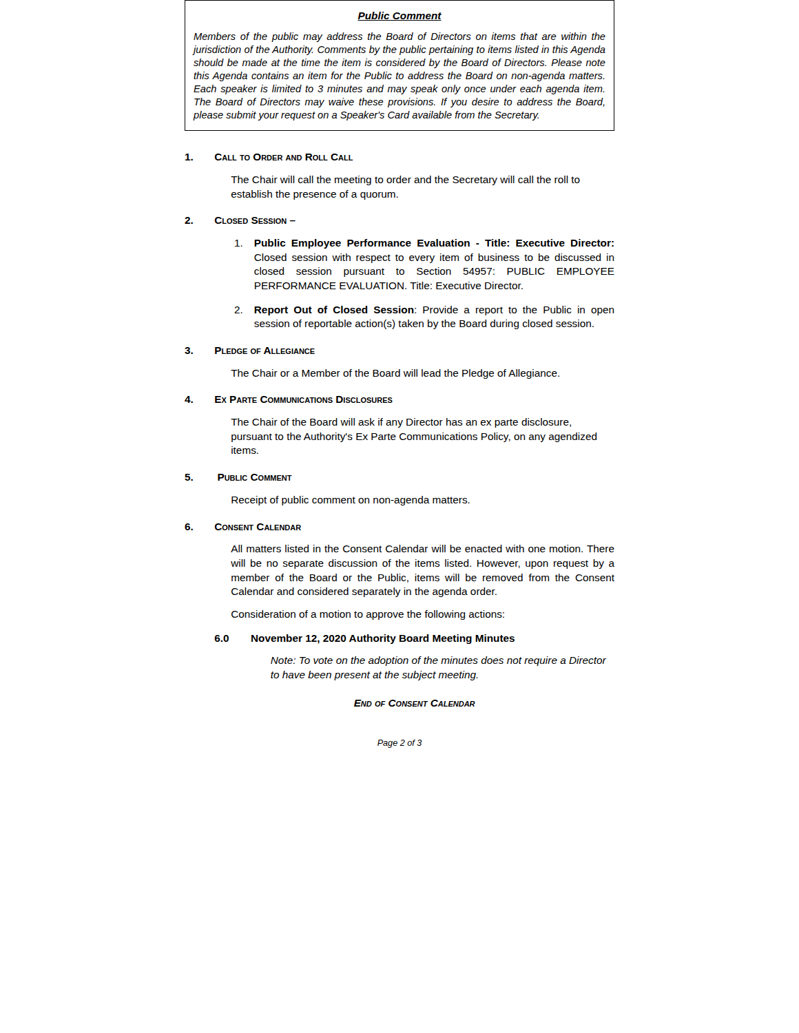Public Comment
Members of the public may address the Board of Directors on items that are within the jurisdiction of the Authority. Comments by the public pertaining to items listed in this Agenda should be made at the time the item is considered by the Board of Directors. Please note this Agenda contains an item for the Public to address the Board on non-agenda matters. Each speaker is limited to 3 minutes and may speak only once under each agenda item. The Board of Directors may waive these provisions. If you desire to address the Board, please submit your request on a Speaker's Card available from the Secretary.
1. Call to Order and Roll Call
The Chair will call the meeting to order and the Secretary will call the roll to establish the presence of a quorum.
2. Closed Session –
Public Employee Performance Evaluation - Title: Executive Director: Closed session with respect to every item of business to be discussed in closed session pursuant to Section 54957: PUBLIC EMPLOYEE PERFORMANCE EVALUATION. Title: Executive Director.
Report Out of Closed Session: Provide a report to the Public in open session of reportable action(s) taken by the Board during closed session.
3. Pledge of Allegiance
The Chair or a Member of the Board will lead the Pledge of Allegiance.
4. Ex Parte Communications Disclosures
The Chair of the Board will ask if any Director has an ex parte disclosure, pursuant to the Authority's Ex Parte Communications Policy, on any agendized items.
5. Public Comment
Receipt of public comment on non-agenda matters.
6. Consent Calendar
All matters listed in the Consent Calendar will be enacted with one motion. There will be no separate discussion of the items listed. However, upon request by a member of the Board or the Public, items will be removed from the Consent Calendar and considered separately in the agenda order.
Consideration of a motion to approve the following actions:
6.0 November 12, 2020 Authority Board Meeting Minutes
Note: To vote on the adoption of the minutes does not require a Director to have been present at the subject meeting.
End of Consent Calendar
Page 2 of 3